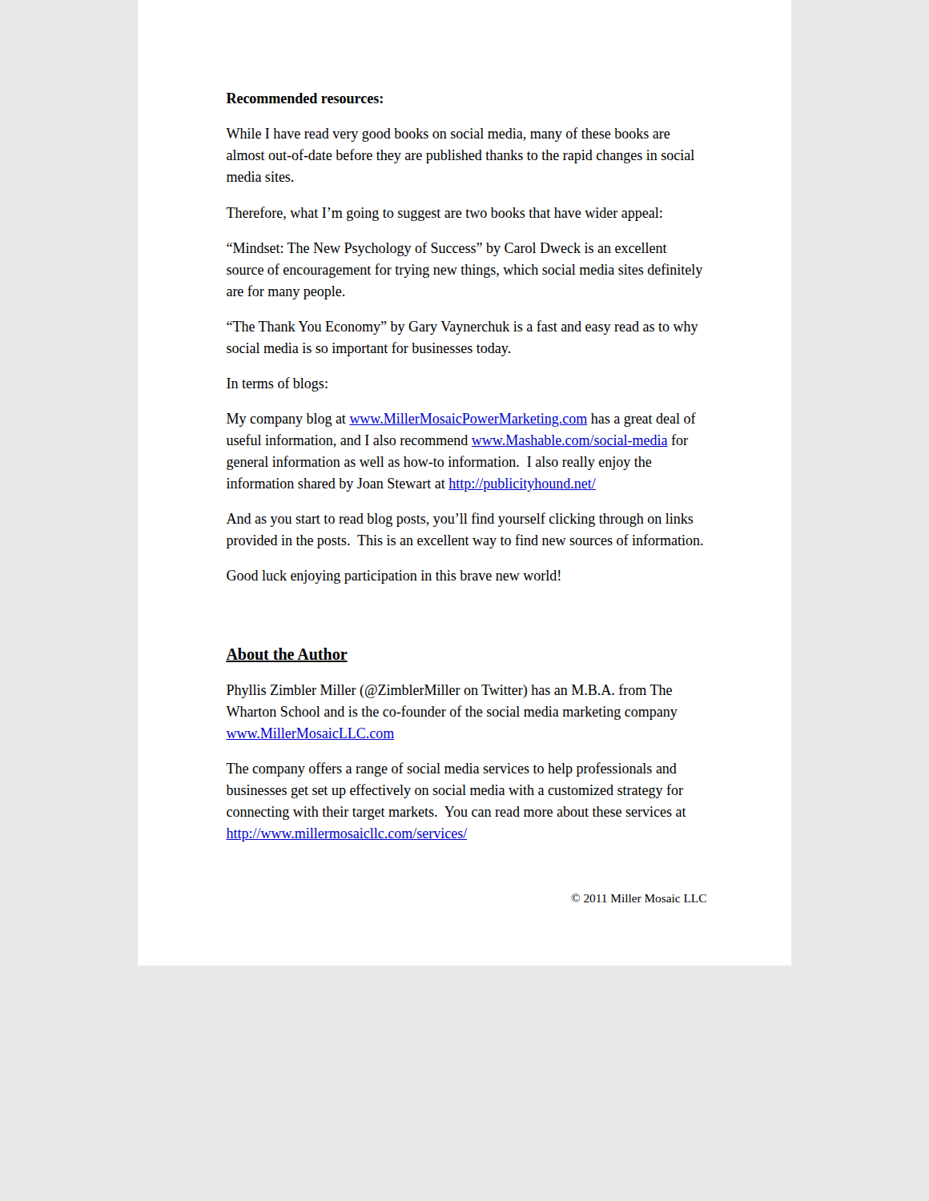Recommended resources:
While I have read very good books on social media, many of these books are almost out-of-date before they are published thanks to the rapid changes in social media sites.
Therefore, what I’m going to suggest are two books that have wider appeal:
“Mindset: The New Psychology of Success” by Carol Dweck is an excellent source of encouragement for trying new things, which social media sites definitely are for many people.
“The Thank You Economy” by Gary Vaynerchuk is a fast and easy read as to why social media is so important for businesses today.
In terms of blogs:
My company blog at www.MillerMosaicPowerMarketing.com has a great deal of useful information, and I also recommend www.Mashable.com/social-media for general information as well as how-to information. I also really enjoy the information shared by Joan Stewart at http://publicityhound.net/
And as you start to read blog posts, you’ll find yourself clicking through on links provided in the posts. This is an excellent way to find new sources of information.
Good luck enjoying participation in this brave new world!
About the Author
Phyllis Zimbler Miller (@ZimblerMiller on Twitter) has an M.B.A. from The Wharton School and is the co-founder of the social media marketing company www.MillerMosaicLLC.com
The company offers a range of social media services to help professionals and businesses get set up effectively on social media with a customized strategy for connecting with their target markets. You can read more about these services at http://www.millermosaicllc.com/services/
© 2011 Miller Mosaic LLC